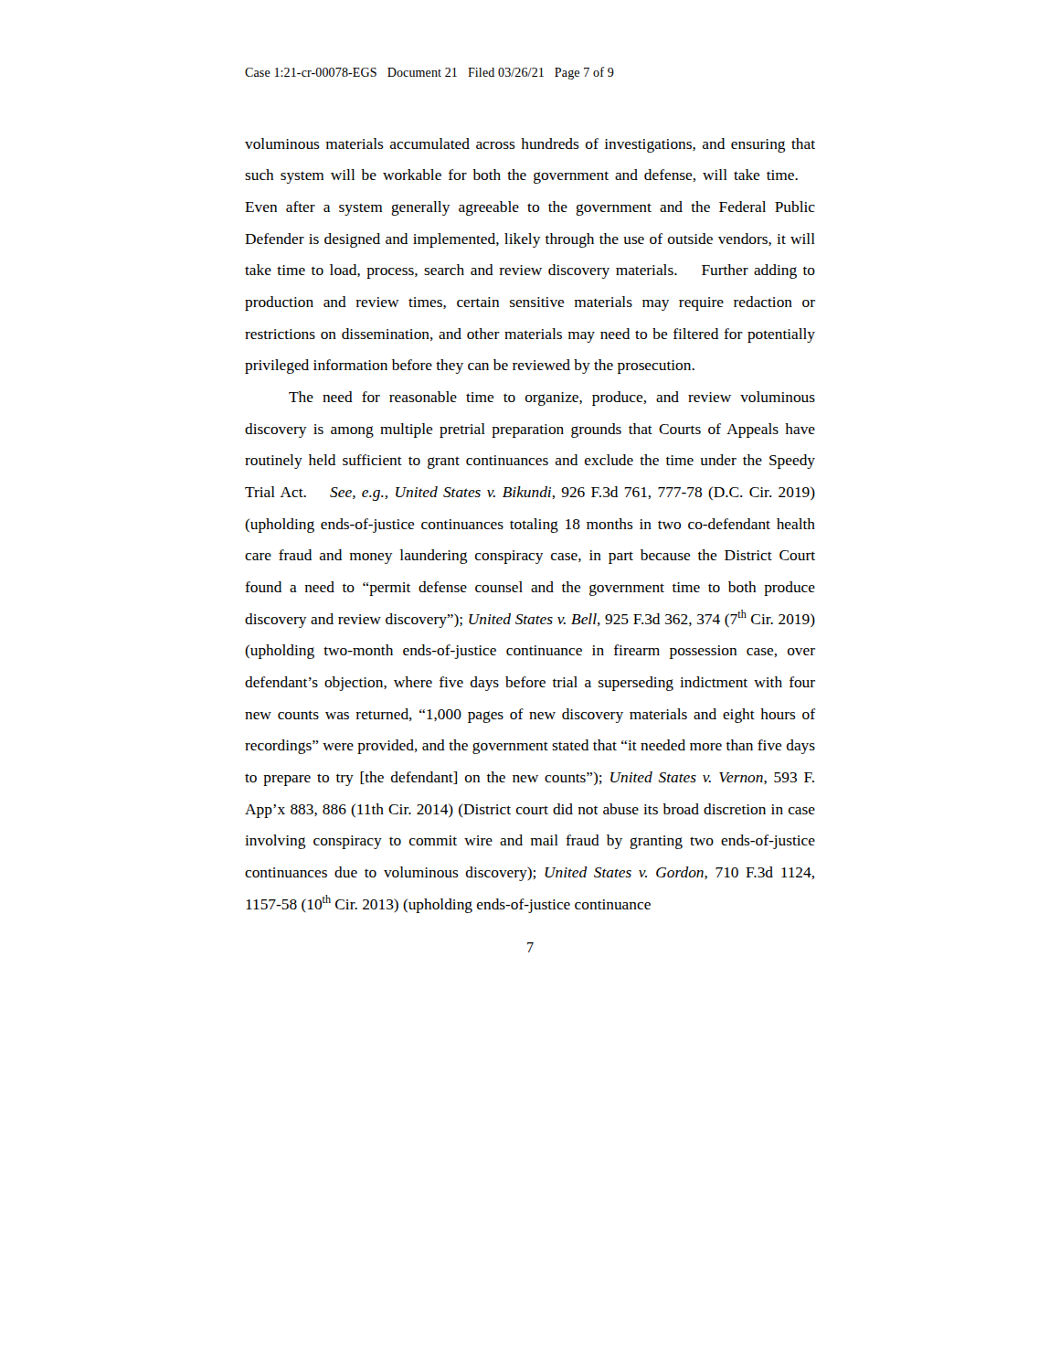Case 1:21-cr-00078-EGS Document 21 Filed 03/26/21 Page 7 of 9
voluminous materials accumulated across hundreds of investigations, and ensuring that such system will be workable for both the government and defense, will take time. Even after a system generally agreeable to the government and the Federal Public Defender is designed and implemented, likely through the use of outside vendors, it will take time to load, process, search and review discovery materials. Further adding to production and review times, certain sensitive materials may require redaction or restrictions on dissemination, and other materials may need to be filtered for potentially privileged information before they can be reviewed by the prosecution.
The need for reasonable time to organize, produce, and review voluminous discovery is among multiple pretrial preparation grounds that Courts of Appeals have routinely held sufficient to grant continuances and exclude the time under the Speedy Trial Act. See, e.g., United States v. Bikundi, 926 F.3d 761, 777-78 (D.C. Cir. 2019) (upholding ends-of-justice continuances totaling 18 months in two co-defendant health care fraud and money laundering conspiracy case, in part because the District Court found a need to “permit defense counsel and the government time to both produce discovery and review discovery”); United States v. Bell, 925 F.3d 362, 374 (7th Cir. 2019) (upholding two-month ends-of-justice continuance in firearm possession case, over defendant’s objection, where five days before trial a superseding indictment with four new counts was returned, “1,000 pages of new discovery materials and eight hours of recordings” were provided, and the government stated that “it needed more than five days to prepare to try [the defendant] on the new counts”); United States v. Vernon, 593 F. App’x 883, 886 (11th Cir. 2014) (District court did not abuse its broad discretion in case involving conspiracy to commit wire and mail fraud by granting two ends-of-justice continuances due to voluminous discovery); United States v. Gordon, 710 F.3d 1124, 1157-58 (10th Cir. 2013) (upholding ends-of-justice continuance
7